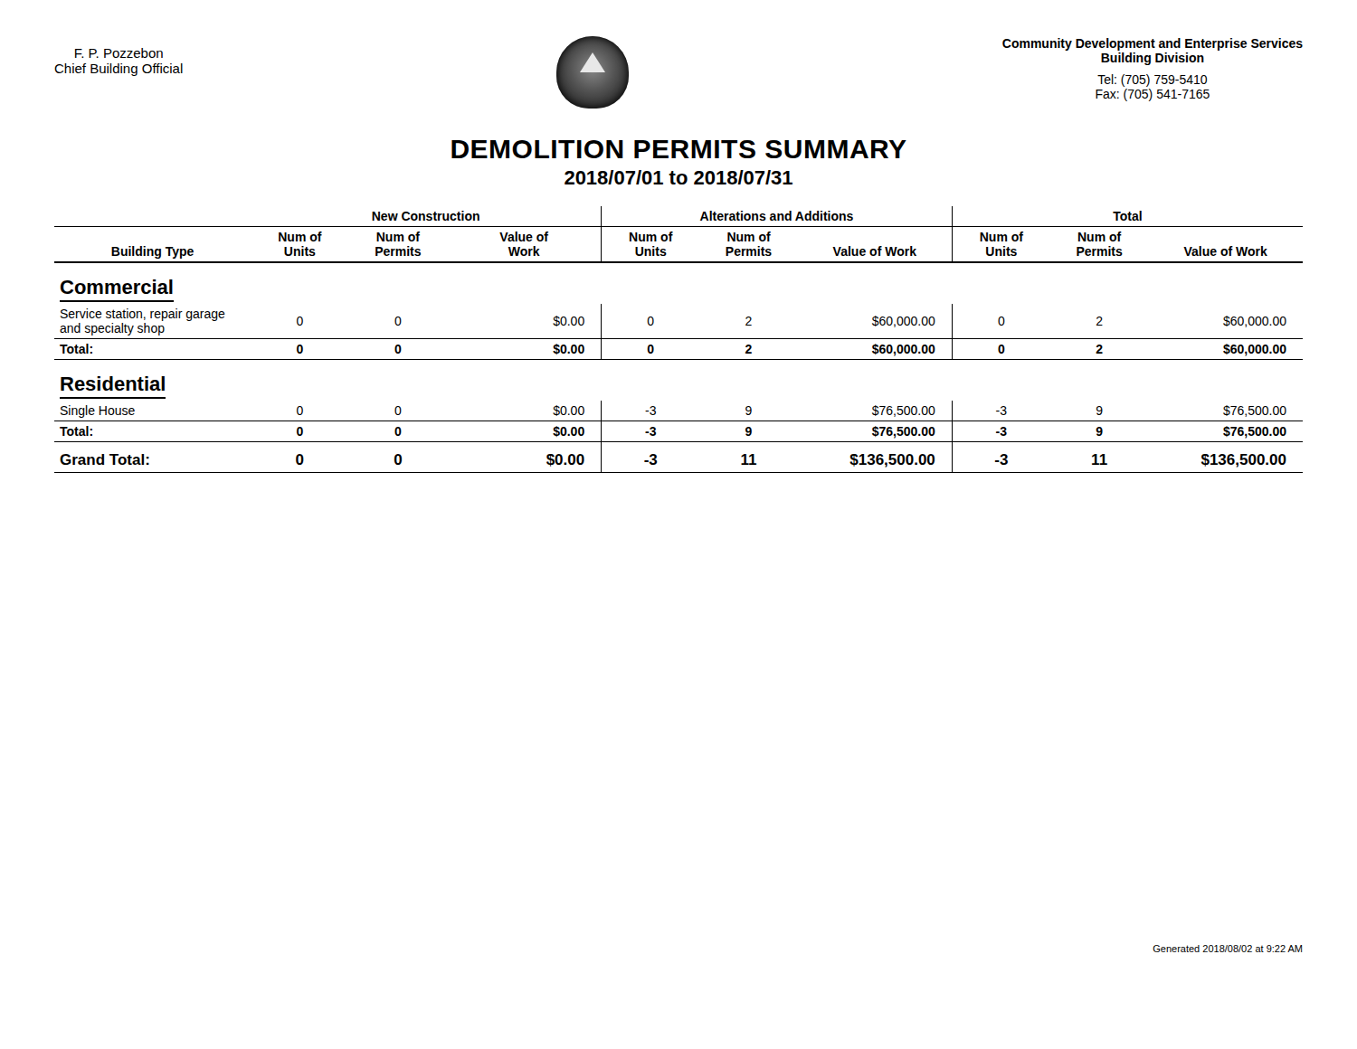F. P. Pozzebon
Chief Building Official
Community Development and Enterprise Services
Building Division
Tel: (705) 759-5410
Fax: (705) 541-7165
DEMOLITION PERMITS SUMMARY
2018/07/01 to 2018/07/31
| | New Construction | Alterations and Additions | Total |
| --- | --- | --- | --- |
| Building Type | Num of Units | Num of Permits | Value of Work | Num of Units | Num of Permits | Value of Work | Num of Units | Num of Permits | Value of Work |
| Commercial |
| Service station, repair garage and specialty shop | 0 | 0 | $0.00 | 0 | 2 | $60,000.00 | 0 | 2 | $60,000.00 |
| Total: | 0 | 0 | $0.00 | 0 | 2 | $60,000.00 | 0 | 2 | $60,000.00 |
| Residential |
| Single House | 0 | 0 | $0.00 | -3 | 9 | $76,500.00 | -3 | 9 | $76,500.00 |
| Total: | 0 | 0 | $0.00 | -3 | 9 | $76,500.00 | -3 | 9 | $76,500.00 |
| Grand Total: | 0 | 0 | $0.00 | -3 | 11 | $136,500.00 | -3 | 11 | $136,500.00 |
Generated 2018/08/02 at 9:22 AM